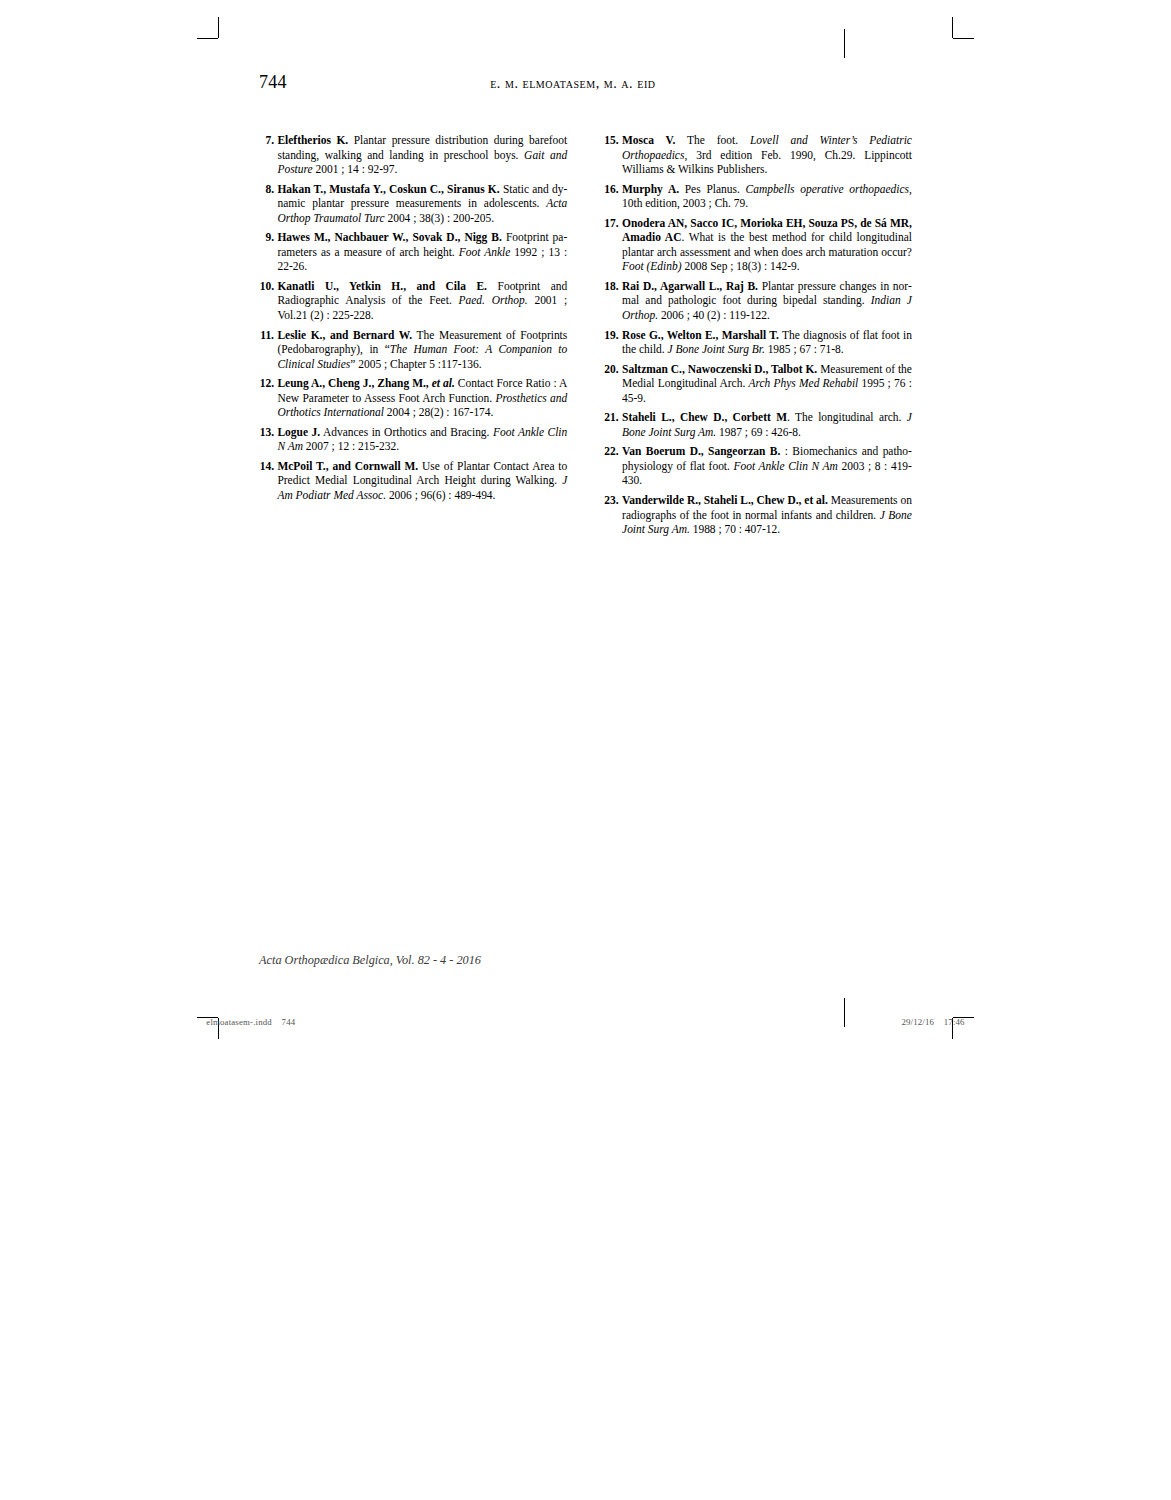744
e. m. elmoatasem, m. a. eid
Eleftherios K. Plantar pressure distribution during barefoot standing, walking and landing in preschool boys. Gait and Posture 2001 ; 14 : 92-97.
Hakan T., Mustafa Y., Coskun C., Siranus K. Static and dynamic plantar pressure measurements in adolescents. Acta Orthop Traumatol Turc 2004 ; 38(3) : 200-205.
Hawes M., Nachbauer W., Sovak D., Nigg B. Footprint parameters as a measure of arch height. Foot Ankle 1992 ; 13 : 22-26.
Kanatli U., Yetkin H., and Cila E. Footprint and Radiographic Analysis of the Feet. Paed. Orthop. 2001 ; Vol.21 (2) : 225-228.
Leslie K., and Bernard W. The Measurement of Footprints (Pedobarography), in “The Human Foot: A Companion to Clinical Studies” 2005 ; Chapter 5 :117-136.
Leung A., Cheng J., Zhang M., et al. Contact Force Ratio : A New Parameter to Assess Foot Arch Function. Prosthetics and Orthotics International 2004 ; 28(2) : 167-174.
Logue J. Advances in Orthotics and Bracing. Foot Ankle Clin N Am 2007 ; 12 : 215-232.
McPoil T., and Cornwall M. Use of Plantar Contact Area to Predict Medial Longitudinal Arch Height during Walking. J Am Podiatr Med Assoc. 2006 ; 96(6) : 489-494.
Mosca V. The foot. Lovell and Winter’s Pediatric Orthopaedics, 3rd edition Feb. 1990, Ch.29. Lippincott Williams & Wilkins Publishers.
Murphy A. Pes Planus. Campbells operative orthopaedics, 10th edition, 2003 ; Ch. 79.
Onodera AN, Sacco IC, Morioka EH, Souza PS, de Sá MR, Amadio AC. What is the best method for child longitudinal plantar arch assessment and when does arch maturation occur? Foot (Edinb) 2008 Sep ; 18(3) : 142-9.
Rai D., Agarwall L., Raj B. Plantar pressure changes in normal and pathologic foot during bipedal standing. Indian J Orthop. 2006 ; 40 (2) : 119-122.
Rose G., Welton E., Marshall T. The diagnosis of flat foot in the child. J Bone Joint Surg Br. 1985 ; 67 : 71-8.
Saltzman C., Nawoczenski D., Talbot K. Measurement of the Medial Longitudinal Arch. Arch Phys Med Rehabil 1995 ; 76 : 45-9.
Staheli L., Chew D., Corbett M. The longitudinal arch. J Bone Joint Surg Am. 1987 ; 69 : 426-8.
Van Boerum D., Sangeorzan B. : Biomechanics and pathophysiology of flat foot. Foot Ankle Clin N Am 2003 ; 8 : 419-430.
Vanderwilde R., Staheli L., Chew D., et al. Measurements on radiographs of the foot in normal infants and children. J Bone Joint Surg Am. 1988 ; 70 : 407-12.
Acta Orthopædica Belgica, Vol. 82 - 4 - 2016
elmoatasem-.indd744
29/12/1617:46